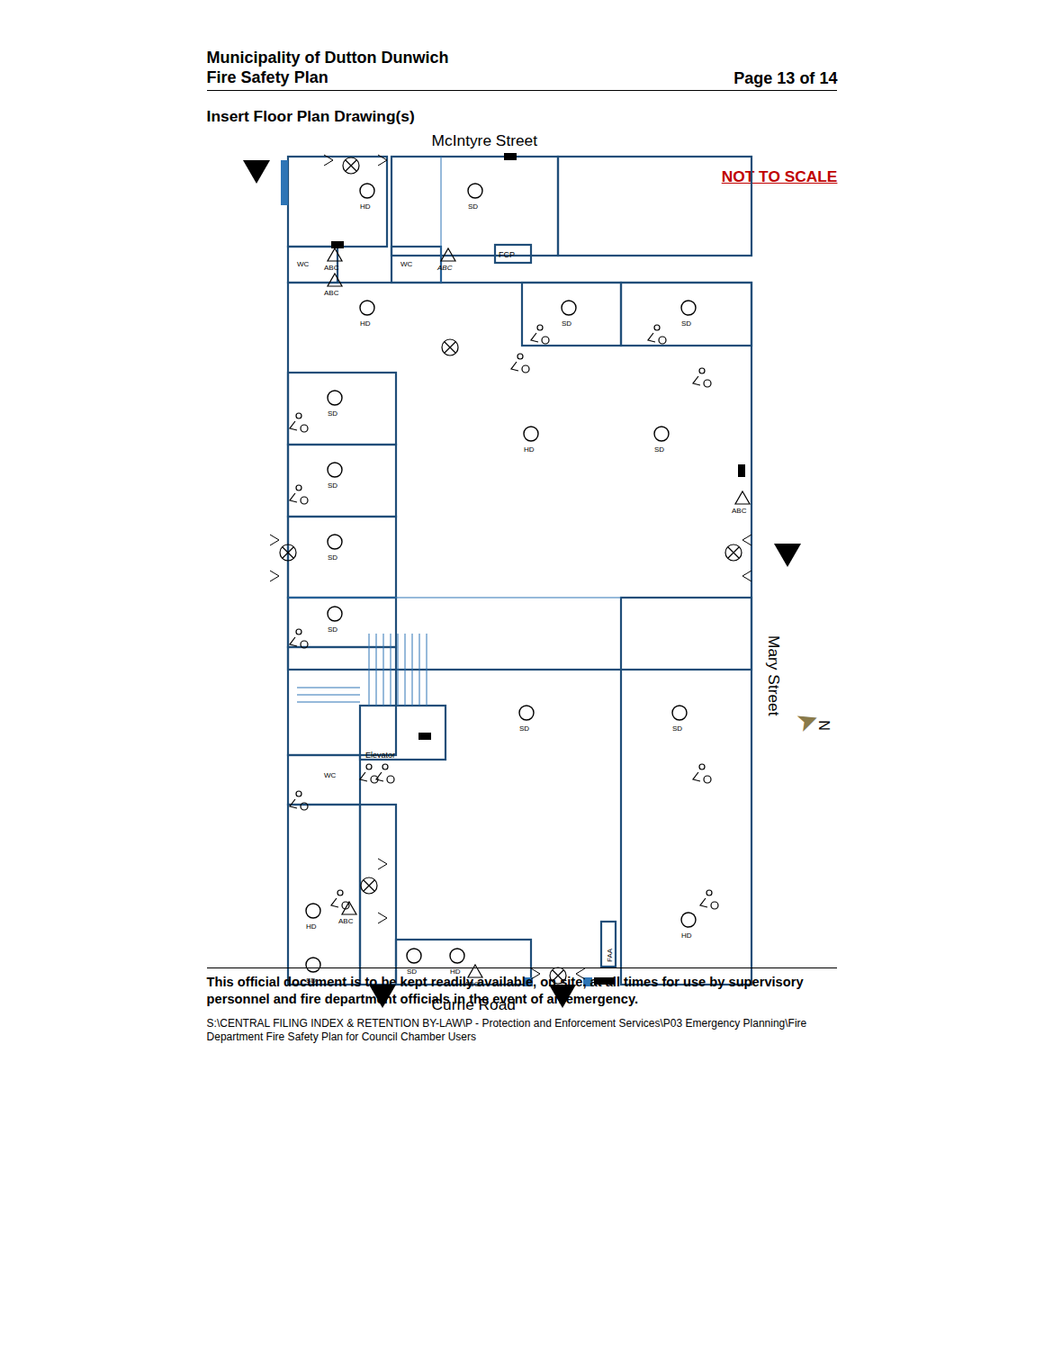Municipality of Dutton Dunwich
Fire Safety Plan
Page 13 of 14
Insert Floor Plan Drawing(s)
McIntyre Street
Currie Road
Mary Street
NOT TO SCALE
➤N
HD SD HD SD SD SD SD SD SD HD SD SD SD HD SD SD HD HD ABC ABC ABC ABC ABC ABC FCP FAA WC WC WC Elevator
This official document is to be kept readily available, on site, at all times for use by supervisory personnel and fire department officials in the event of an emergency.
S:\CENTRAL FILING INDEX & RETENTION BY-LAW\P - Protection and Enforcement Services\P03 Emergency Planning\Fire Department Fire Safety Plan for Council Chamber Users